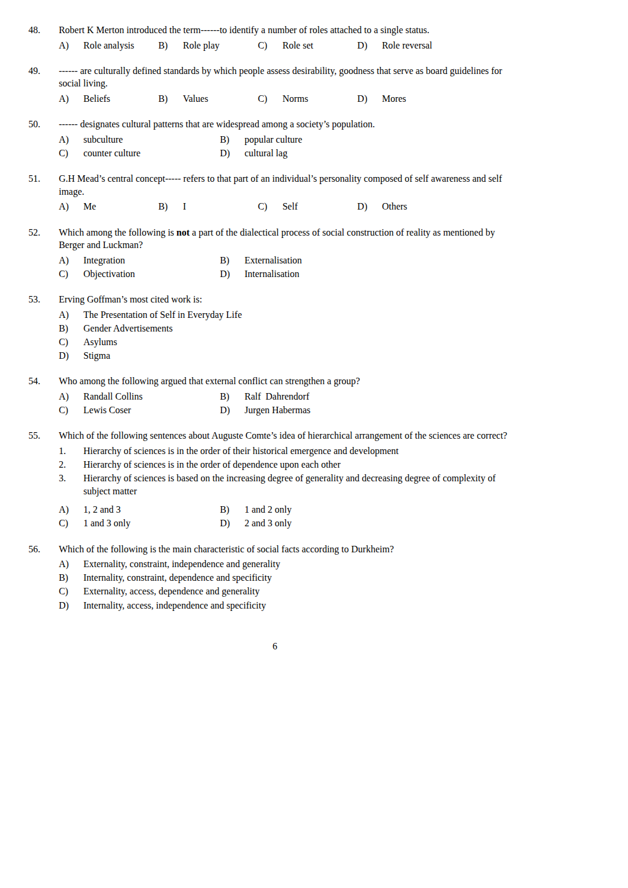48.
Robert K Merton introduced the term------to identify a number of roles attached to a single status.
A) Role analysis B) Role play C) Role set D) Role reversal
49.
------ are culturally defined standards by which people assess desirability, goodness that serve as board guidelines for social living.
A) Beliefs B) Values C) Norms D) Mores
50.
------ designates cultural patterns that are widespread among a society’s population.
A) subculture B) popular culture C) counter culture D) cultural lag
51.
G.H Mead’s central concept----- refers to that part of an individual’s personality composed of self awareness and self image.
A) Me B) I C) Self D) Others
52.
Which among the following is not a part of the dialectical process of social construction of reality as mentioned by Berger and Luckman?
A) Integration B) Externalisation C) Objectivation D) Internalisation
53.
Erving Goffman’s most cited work is:
A) The Presentation of Self in Everyday Life B) Gender Advertisements C) Asylums D) Stigma
54.
Who among the following argued that external conflict can strengthen a group?
A) Randall Collins B) Ralf Dahrendorf C) Lewis Coser D) Jurgen Habermas
55.
Which of the following sentences about Auguste Comte’s idea of hierarchical arrangement of the sciences are correct?
1. Hierarchy of sciences is in the order of their historical emergence and development 2. Hierarchy of sciences is in the order of dependence upon each other 3. Hierarchy of sciences is based on the increasing degree of generality and decreasing degree of complexity of subject matter
A) 1, 2 and 3 B) 1 and 2 only C) 1 and 3 only D) 2 and 3 only
56.
Which of the following is the main characteristic of social facts according to Durkheim?
A) Externality, constraint, independence and generality B) Internality, constraint, dependence and specificity C) Externality, access, dependence and generality D) Internality, access, independence and specificity
6